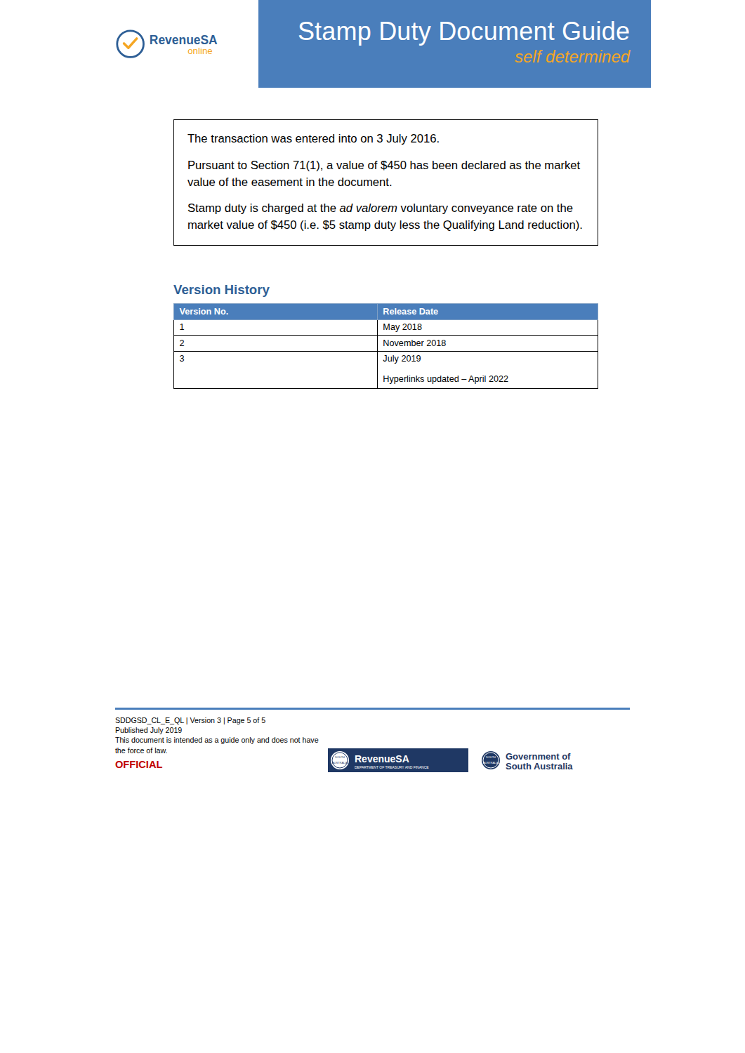RevenueSA online
Stamp Duty Document Guide
self determined
The transaction was entered into on 3 July 2016.
Pursuant to Section 71(1), a value of $450 has been declared as the market value of the easement in the document.
Stamp duty is charged at the ad valorem voluntary conveyance rate on the market value of $450 (i.e. $5 stamp duty less the Qualifying Land reduction).
Version History
| Version No. | Release Date |
| --- | --- |
| 1 | May 2018 |
| 2 | November 2018 |
| 3 | July 2019 Hyperlinks updated – April 2022 |
SDDGSD_CL_E_QL | Version 3 | Page 5 of 5
Published July 2019
This document is intended as a guide only and does not have the force of law. OFFICIAL
SOUTH AUSTRALIA RevenueSA DEPARTMENT OF TREASURY AND FINANCE SOUTH AUSTRALIA Government of South Australia